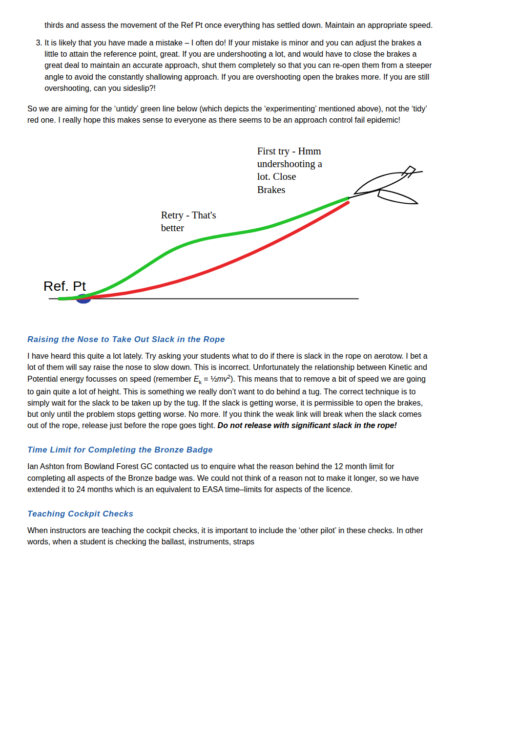thirds and assess the movement of the Ref Pt once everything has settled down. Maintain an appropriate speed.
It is likely that you have made a mistake – I often do! If your mistake is minor and you can adjust the brakes a little to attain the reference point, great. If you are undershooting a lot, and would have to close the brakes a great deal to maintain an accurate approach, shut them completely so that you can re-open them from a steeper angle to avoid the constantly shallowing approach. If you are overshooting open the brakes more. If you are still overshooting, can you sideslip?!
So we are aiming for the ‘untidy’ green line below (which depicts the ‘experimenting’ mentioned above), not the ‘tidy’ red one. I really hope this makes sense to everyone as there seems to be an approach control fail epidemic!
Ref. Pt First try - Hmm undershooting a lot. Close Brakes Retry - That's better
Raising the Nose to Take Out Slack in the Rope
I have heard this quite a lot lately. Try asking your students what to do if there is slack in the rope on aerotow. I bet a lot of them will say raise the nose to slow down. This is incorrect. Unfortunately the relationship between Kinetic and Potential energy focusses on speed (remember Ek = ½mv2). This means that to remove a bit of speed we are going to gain quite a lot of height. This is something we really don’t want to do behind a tug. The correct technique is to simply wait for the slack to be taken up by the tug. If the slack is getting worse, it is permissible to open the brakes, but only until the problem stops getting worse. No more. If you think the weak link will break when the slack comes out of the rope, release just before the rope goes tight. Do not release with significant slack in the rope!
Time Limit for Completing the Bronze Badge
Ian Ashton from Bowland Forest GC contacted us to enquire what the reason behind the 12 month limit for completing all aspects of the Bronze badge was. We could not think of a reason not to make it longer, so we have extended it to 24 months which is an equivalent to EASA time–limits for aspects of the licence.
Teaching Cockpit Checks
When instructors are teaching the cockpit checks, it is important to include the ‘other pilot’ in these checks. In other words, when a student is checking the ballast, instruments, straps